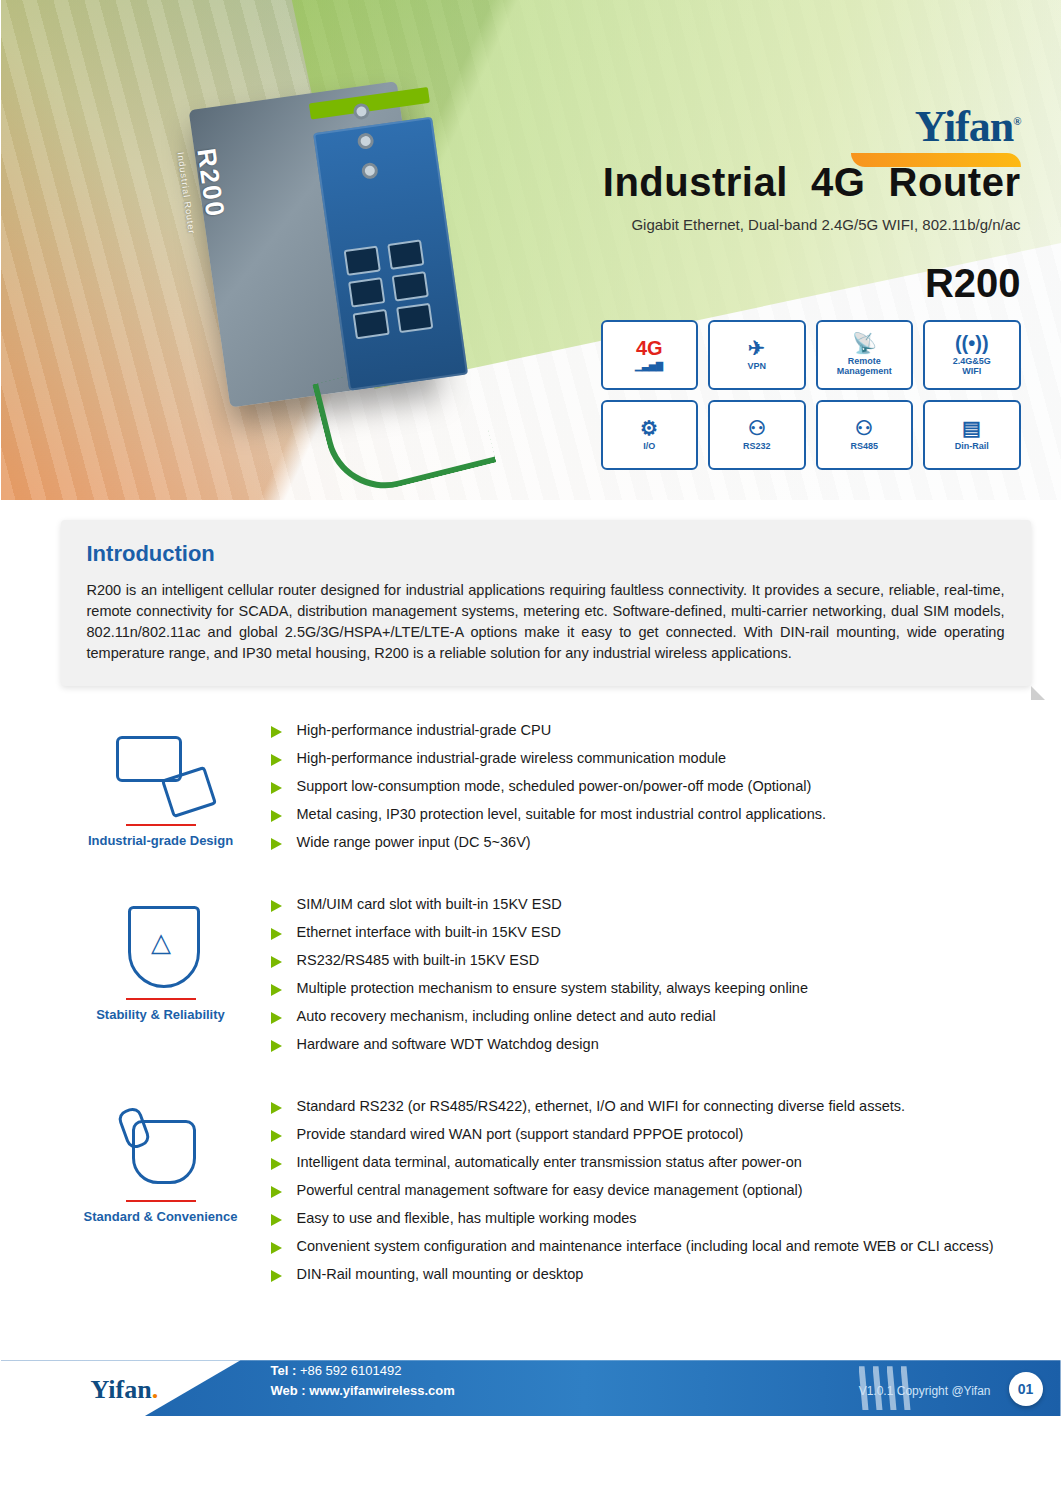R200Industrial Router
Yifan®
Industrial 4G Router
Gigabit Ethernet, Dual-band 2.4G/5G WIFI, 802.11b/g/n/ac
R200
4G▁▃▅▇
✈VPN
📡Remote
Management
((•)) 2.4G&5G
WIFI
⚙I/O
⚇RS232
⚇RS485
▤Din-Rail
Introduction
R200 is an intelligent cellular router designed for industrial applications requiring faultless connectivity. It provides a secure, reliable, real-time, remote connectivity for SCADA, distribution management systems, metering etc. Software-defined, multi-carrier networking, dual SIM models, 802.11n/802.11ac and global 2.5G/3G/HSPA+/LTE/LTE-A options make it easy to get connected. With DIN-rail mounting, wide operating temperature range, and IP30 metal housing, R200 is a reliable solution for any industrial wireless applications.
Industrial-grade Design
High-performance industrial-grade CPU
High-performance industrial-grade wireless communication module
Support low-consumption mode, scheduled power-on/power-off mode (Optional)
Metal casing, IP30 protection level, suitable for most industrial control applications.
Wide range power input (DC 5~36V)
Stability & Reliability
SIM/UIM card slot with built-in 15KV ESD
Ethernet interface with built-in 15KV ESD
RS232/RS485 with built-in 15KV ESD
Multiple protection mechanism to ensure system stability, always keeping online
Auto recovery mechanism, including online detect and auto redial
Hardware and software WDT Watchdog design
Standard & Convenience
Standard RS232 (or RS485/RS422), ethernet, I/O and WIFI for connecting diverse field assets.
Provide standard wired WAN port (support standard PPPOE protocol)
Intelligent data terminal, automatically enter transmission status after power-on
Powerful central management software for easy device management (optional)
Easy to use and flexible, has multiple working modes
Convenient system configuration and maintenance interface (including local and remote WEB or CLI access)
DIN-Rail mounting, wall mounting or desktop
Yifan.
Tel : +86 592 6101492
Web : www.yifanwireless.com
V1.0.1 Copyright @Yifan
01